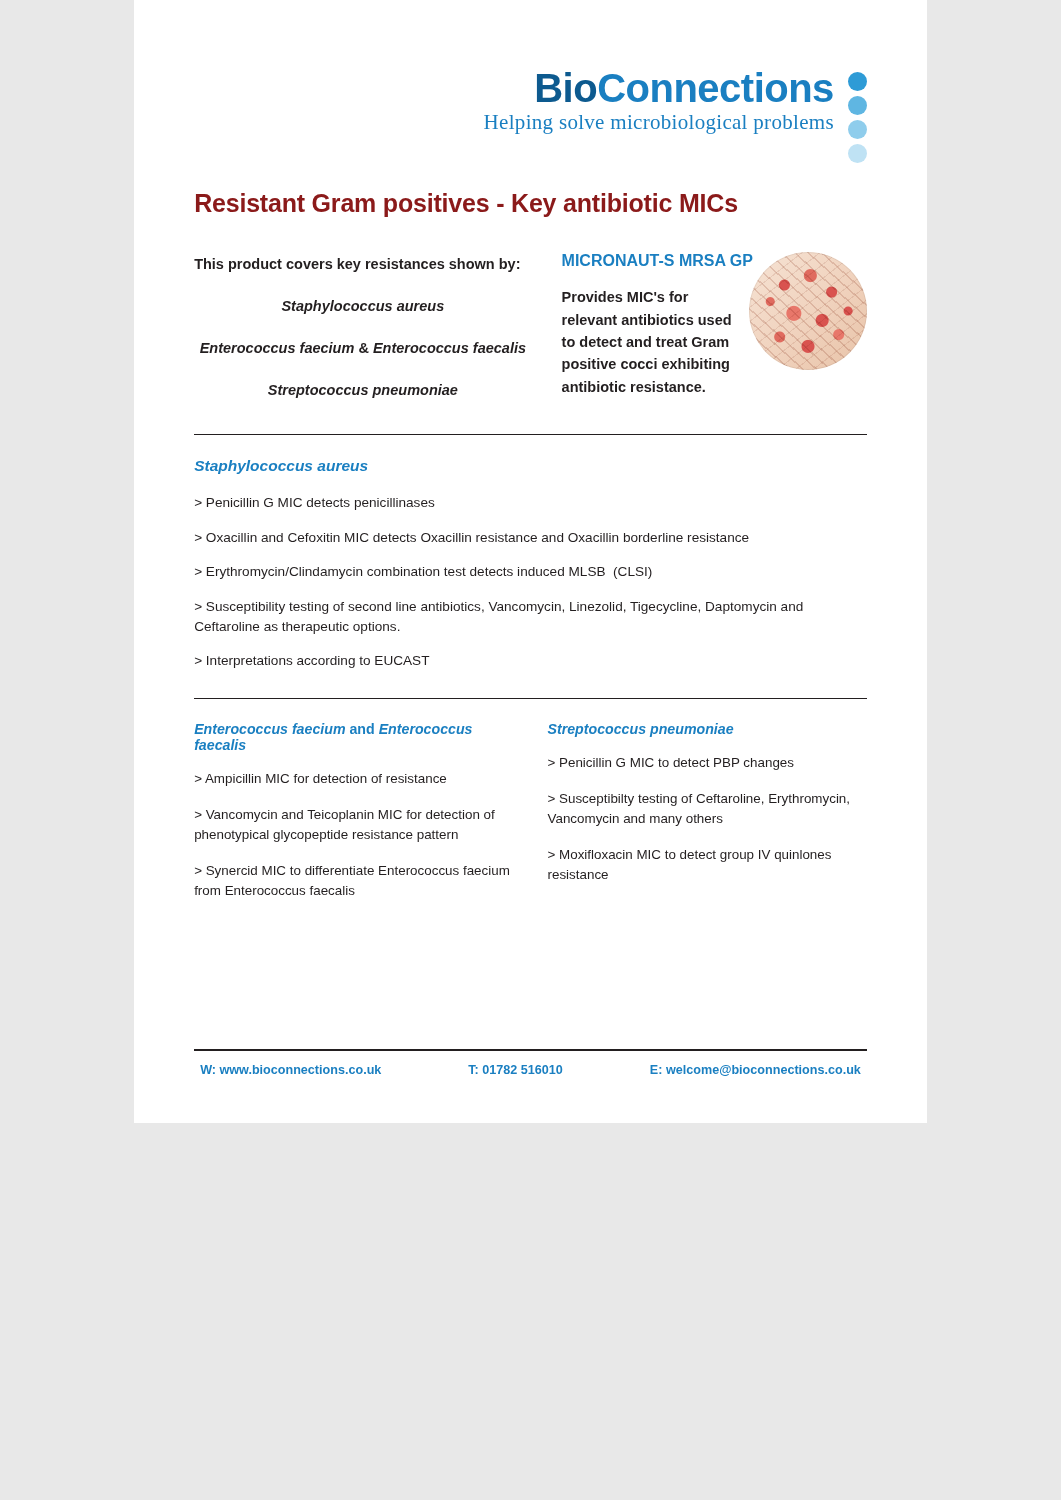Bio Connections
Helping solve microbiological problems
Resistant Gram positives - Key antibiotic MICs
This product covers key resistances shown by:
Staphylococcus aureus
Enterococcus faecium & Enterococcus faecalis
Streptococcus pneumoniae
MICRONAUT-S MRSA GP
Provides MIC's for relevant antibiotics used to detect and treat Gram positive cocci exhibiting antibiotic resistance.
Staphylococcus aureus
> Penicillin G MIC detects penicillinases
> Oxacillin and Cefoxitin MIC detects Oxacillin resistance and Oxacillin borderline resistance
> Erythromycin/Clindamycin combination test detects induced MLSB (CLSI)
> Susceptibility testing of second line antibiotics, Vancomycin, Linezolid, Tigecycline, Daptomycin and Ceftaroline as therapeutic options.
> Interpretations according to EUCAST
Enterococcus faecium and Enterococcus faecalis
> Ampicillin MIC for detection of resistance
> Vancomycin and Teicoplanin MIC for detection of phenotypical glycopeptide resistance pattern
> Synercid MIC to differentiate Enterococcus faecium from Enterococcus faecalis
Streptococcus pneumoniae
> Penicillin G MIC to detect PBP changes
> Susceptibilty testing of Ceftaroline, Erythromycin, Vancomycin and many others
> Moxifloxacin MIC to detect group IV quinlones resistance
W: www.bioconnections.co.uk T: 01782 516010 E: welcome@bioconnections.co.uk